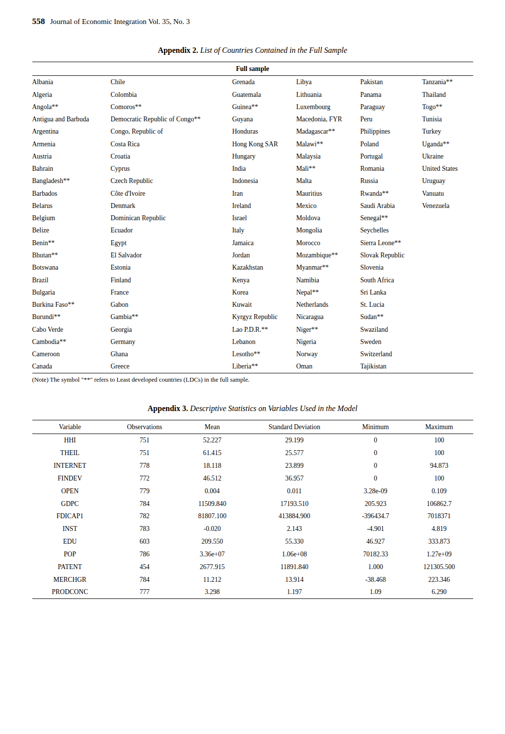558 Journal of Economic Integration Vol. 35, No. 3
Appendix 2. List of Countries Contained in the Full Sample
| Full sample |
| --- |
| Albania | Chile | Grenada | Libya | Pakistan | Tanzania** |
| Algeria | Colombia | Guatemala | Lithuania | Panama | Thailand |
| Angola** | Comoros** | Guinea** | Luxembourg | Paraguay | Togo** |
| Antigua and Barbuda | Democratic Republic of Congo** | Guyana | Macedonia, FYR | Peru | Tunisia |
| Argentina | Congo, Republic of | Honduras | Madagascar** | Philippines | Turkey |
| Armenia | Costa Rica | Hong Kong SAR | Malawi** | Poland | Uganda** |
| Austria | Croatia | Hungary | Malaysia | Portugal | Ukraine |
| Bahrain | Cyprus | India | Mali** | Romania | United States |
| Bangladesh** | Czech Republic | Indonesia | Malta | Russia | Uruguay |
| Barbados | Côte d'Ivoire | Iran | Mauritius | Rwanda** | Vanuatu |
| Belarus | Denmark | Ireland | Mexico | Saudi Arabia | Venezuela |
| Belgium | Dominican Republic | Israel | Moldova | Senegal** | |
| Belize | Ecuador | Italy | Mongolia | Seychelles | |
| Benin** | Egypt | Jamaica | Morocco | Sierra Leone** | |
| Bhutan** | El Salvador | Jordan | Mozambique** | Slovak Republic | |
| Botswana | Estonia | Kazakhstan | Myanmar** | Slovenia | |
| Brazil | Finland | Kenya | Namibia | South Africa | |
| Bulgaria | France | Korea | Nepal** | Sri Lanka | |
| Burkina Faso** | Gabon | Kuwait | Netherlands | St. Lucia | |
| Burundi** | Gambia** | Kyrgyz Republic | Nicaragua | Sudan** | |
| Cabo Verde | Georgia | Lao P.D.R.** | Niger** | Swaziland | |
| Cambodia** | Germany | Lebanon | Nigeria | Sweden | |
| Cameroon | Ghana | Lesotho** | Norway | Switzerland | |
| Canada | Greece | Liberia** | Oman | Tajikistan | |
(Note) The symbol "**" refers to Least developed countries (LDCs) in the full sample.
Appendix 3. Descriptive Statistics on Variables Used in the Model
| Variable | Observations | Mean | Standard Deviation | Minimum | Maximum |
| --- | --- | --- | --- | --- | --- |
| HHI | 751 | 52.227 | 29.199 | 0 | 100 |
| THEIL | 751 | 61.415 | 25.577 | 0 | 100 |
| INTERNET | 778 | 18.118 | 23.899 | 0 | 94.873 |
| FINDEV | 772 | 46.512 | 36.957 | 0 | 100 |
| OPEN | 779 | 0.004 | 0.011 | 3.28e-09 | 0.109 |
| GDPC | 784 | 11509.840 | 17193.510 | 205.923 | 106862.7 |
| FDICAP1 | 782 | 81807.100 | 413884.900 | -396434.7 | 7018371 |
| INST | 783 | -0.020 | 2.143 | -4.901 | 4.819 |
| EDU | 603 | 209.550 | 55.330 | 46.927 | 333.873 |
| POP | 786 | 3.36e+07 | 1.06e+08 | 70182.33 | 1.27e+09 |
| PATENT | 454 | 2677.915 | 11891.840 | 1.000 | 121305.500 |
| MERCHGR | 784 | 11.212 | 13.914 | -38.468 | 223.346 |
| PRODCONC | 777 | 3.298 | 1.197 | 1.09 | 6.290 |